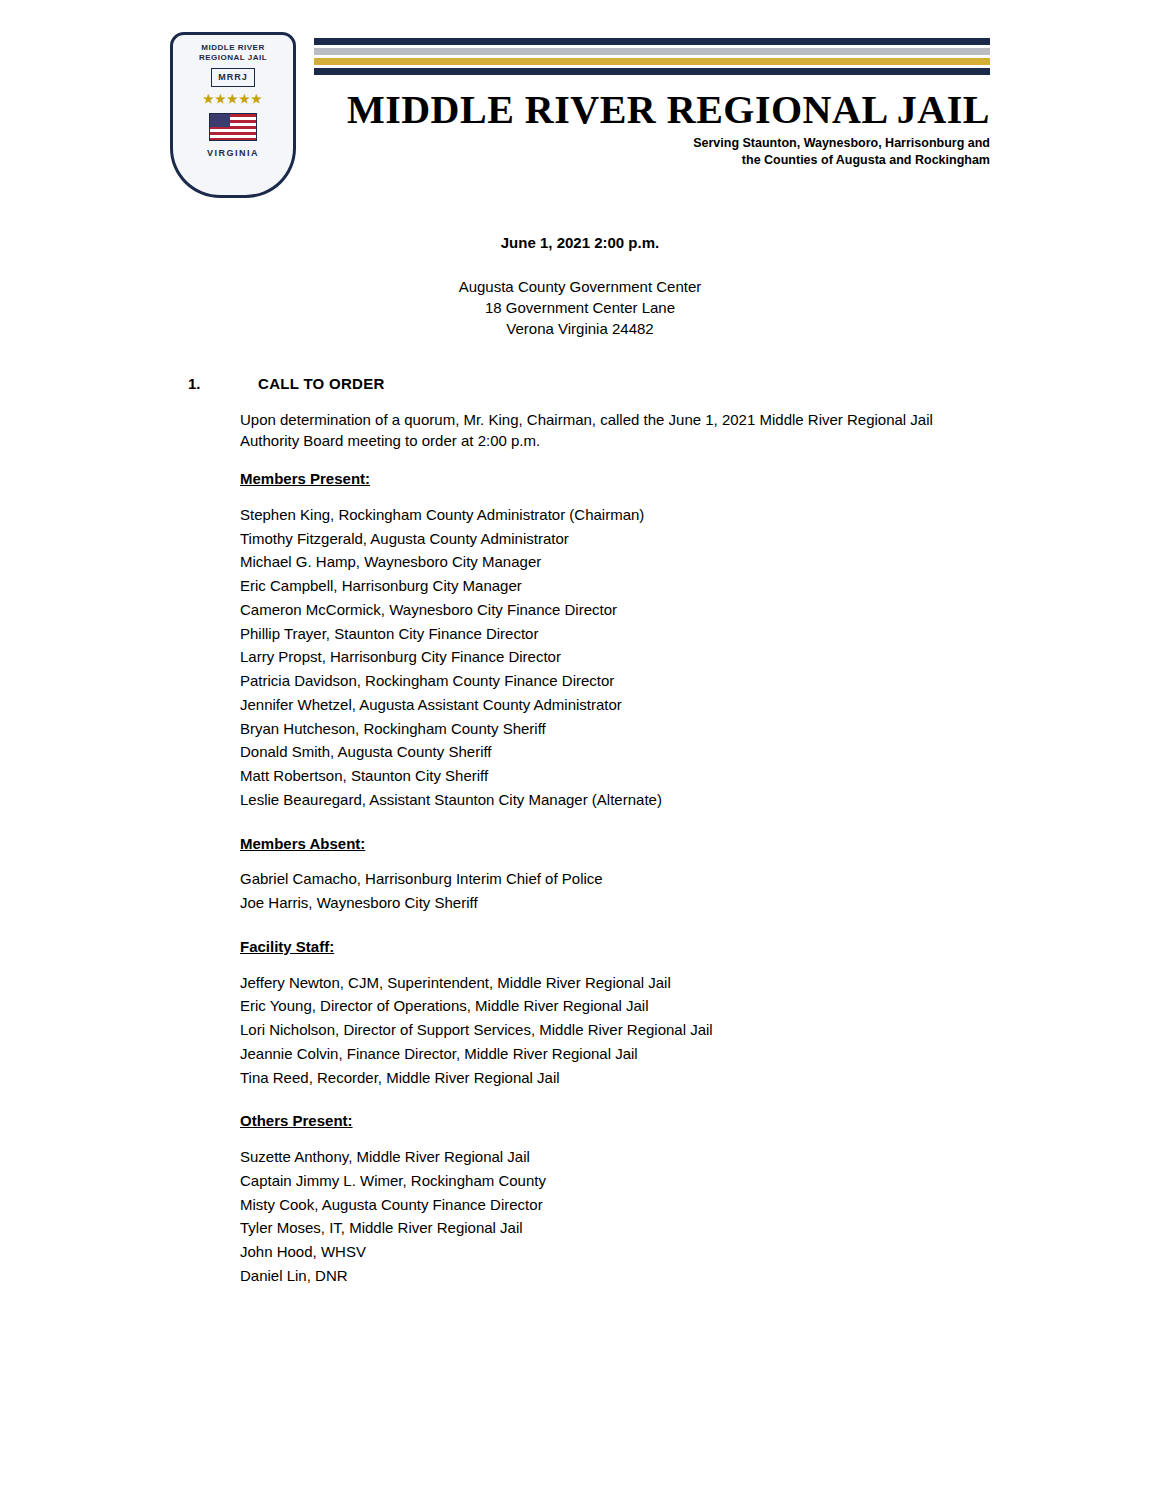MIDDLE RIVER
REGIONAL JAIL MRRJ ★★★★★ VIRGINIA
MIDDLE RIVER REGIONAL JAIL
Serving Staunton, Waynesboro, Harrisonburg and
the Counties of Augusta and Rockingham
June 1, 2021 2:00 p.m.
Augusta County Government Center
18 Government Center Lane
Verona Virginia 24482
1.
CALL TO ORDER
Upon determination of a quorum, Mr. King, Chairman, called the June 1, 2021 Middle River Regional Jail Authority Board meeting to order at 2:00 p.m.
Members Present:
Stephen King, Rockingham County Administrator (Chairman)
Timothy Fitzgerald, Augusta County Administrator
Michael G. Hamp, Waynesboro City Manager
Eric Campbell, Harrisonburg City Manager
Cameron McCormick, Waynesboro City Finance Director
Phillip Trayer, Staunton City Finance Director
Larry Propst, Harrisonburg City Finance Director
Patricia Davidson, Rockingham County Finance Director
Jennifer Whetzel, Augusta Assistant County Administrator
Bryan Hutcheson, Rockingham County Sheriff
Donald Smith, Augusta County Sheriff
Matt Robertson, Staunton City Sheriff
Leslie Beauregard, Assistant Staunton City Manager (Alternate)
Members Absent:
Gabriel Camacho, Harrisonburg Interim Chief of Police
Joe Harris, Waynesboro City Sheriff
Facility Staff:
Jeffery Newton, CJM, Superintendent, Middle River Regional Jail
Eric Young, Director of Operations, Middle River Regional Jail
Lori Nicholson, Director of Support Services, Middle River Regional Jail
Jeannie Colvin, Finance Director, Middle River Regional Jail
Tina Reed, Recorder, Middle River Regional Jail
Others Present:
Suzette Anthony, Middle River Regional Jail
Captain Jimmy L. Wimer, Rockingham County
Misty Cook, Augusta County Finance Director
Tyler Moses, IT, Middle River Regional Jail
John Hood, WHSV
Daniel Lin, DNR